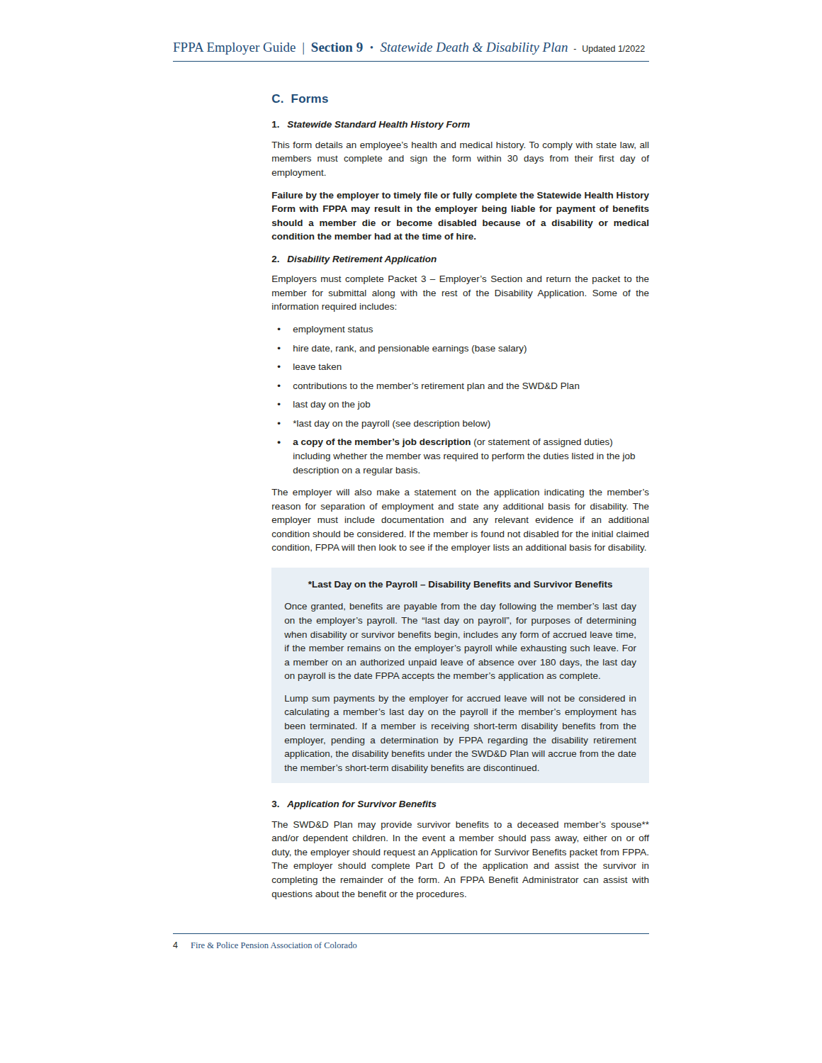FPPA Employer Guide | Section 9 • Statewide Death & Disability Plan - Updated 1/2022
C. Forms
1. Statewide Standard Health History Form
This form details an employee’s health and medical history. To comply with state law, all members must complete and sign the form within 30 days from their first day of employment.
Failure by the employer to timely file or fully complete the Statewide Health History Form with FPPA may result in the employer being liable for payment of benefits should a member die or become disabled because of a disability or medical condition the member had at the time of hire.
2. Disability Retirement Application
Employers must complete Packet 3 – Employer’s Section and return the packet to the member for submittal along with the rest of the Disability Application. Some of the information required includes:
employment status
hire date, rank, and pensionable earnings (base salary)
leave taken
contributions to the member’s retirement plan and the SWD&D Plan
last day on the job
*last day on the payroll (see description below)
a copy of the member’s job description (or statement of assigned duties) including whether the member was required to perform the duties listed in the job description on a regular basis.
The employer will also make a statement on the application indicating the member’s reason for separation of employment and state any additional basis for disability. The employer must include documentation and any relevant evidence if an additional condition should be considered. If the member is found not disabled for the initial claimed condition, FPPA will then look to see if the employer lists an additional basis for disability.
*Last Day on the Payroll – Disability Benefits and Survivor Benefits
Once granted, benefits are payable from the day following the member’s last day on the employer’s payroll. The “last day on payroll”, for purposes of determining when disability or survivor benefits begin, includes any form of accrued leave time, if the member remains on the employer’s payroll while exhausting such leave. For a member on an authorized unpaid leave of absence over 180 days, the last day on payroll is the date FPPA accepts the member’s application as complete.
Lump sum payments by the employer for accrued leave will not be considered in calculating a member’s last day on the payroll if the member’s employment has been terminated. If a member is receiving short-term disability benefits from the employer, pending a determination by FPPA regarding the disability retirement application, the disability benefits under the SWD&D Plan will accrue from the date the member’s short-term disability benefits are discontinued.
3. Application for Survivor Benefits
The SWD&D Plan may provide survivor benefits to a deceased member’s spouse** and/or dependent children. In the event a member should pass away, either on or off duty, the employer should request an Application for Survivor Benefits packet from FPPA. The employer should complete Part D of the application and assist the survivor in completing the remainder of the form. An FPPA Benefit Administrator can assist with questions about the benefit or the procedures.
4 Fire & Police Pension Association of Colorado